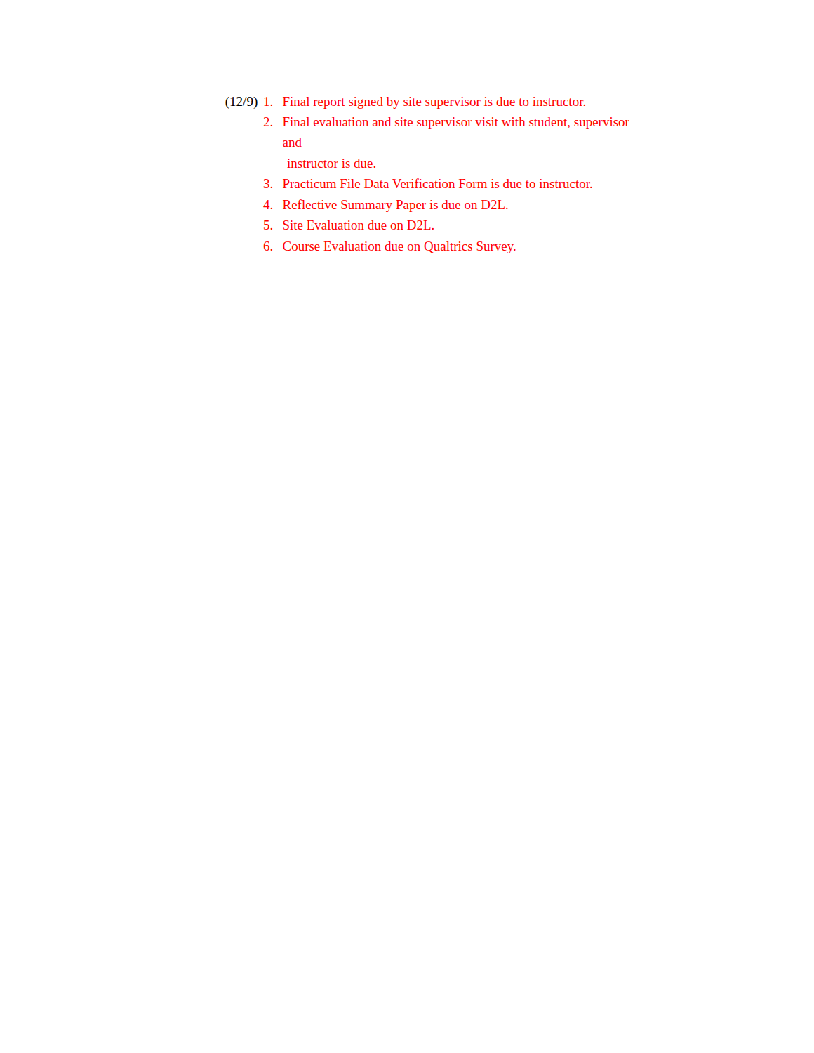(12/9)
1. Final report signed by site supervisor is due to instructor.
2. Final evaluation and site supervisor visit with student, supervisor and instructor is due.
3. Practicum File Data Verification Form is due to instructor.
4. Reflective Summary Paper is due on D2L.
5. Site Evaluation due on D2L.
6. Course Evaluation due on Qualtrics Survey.